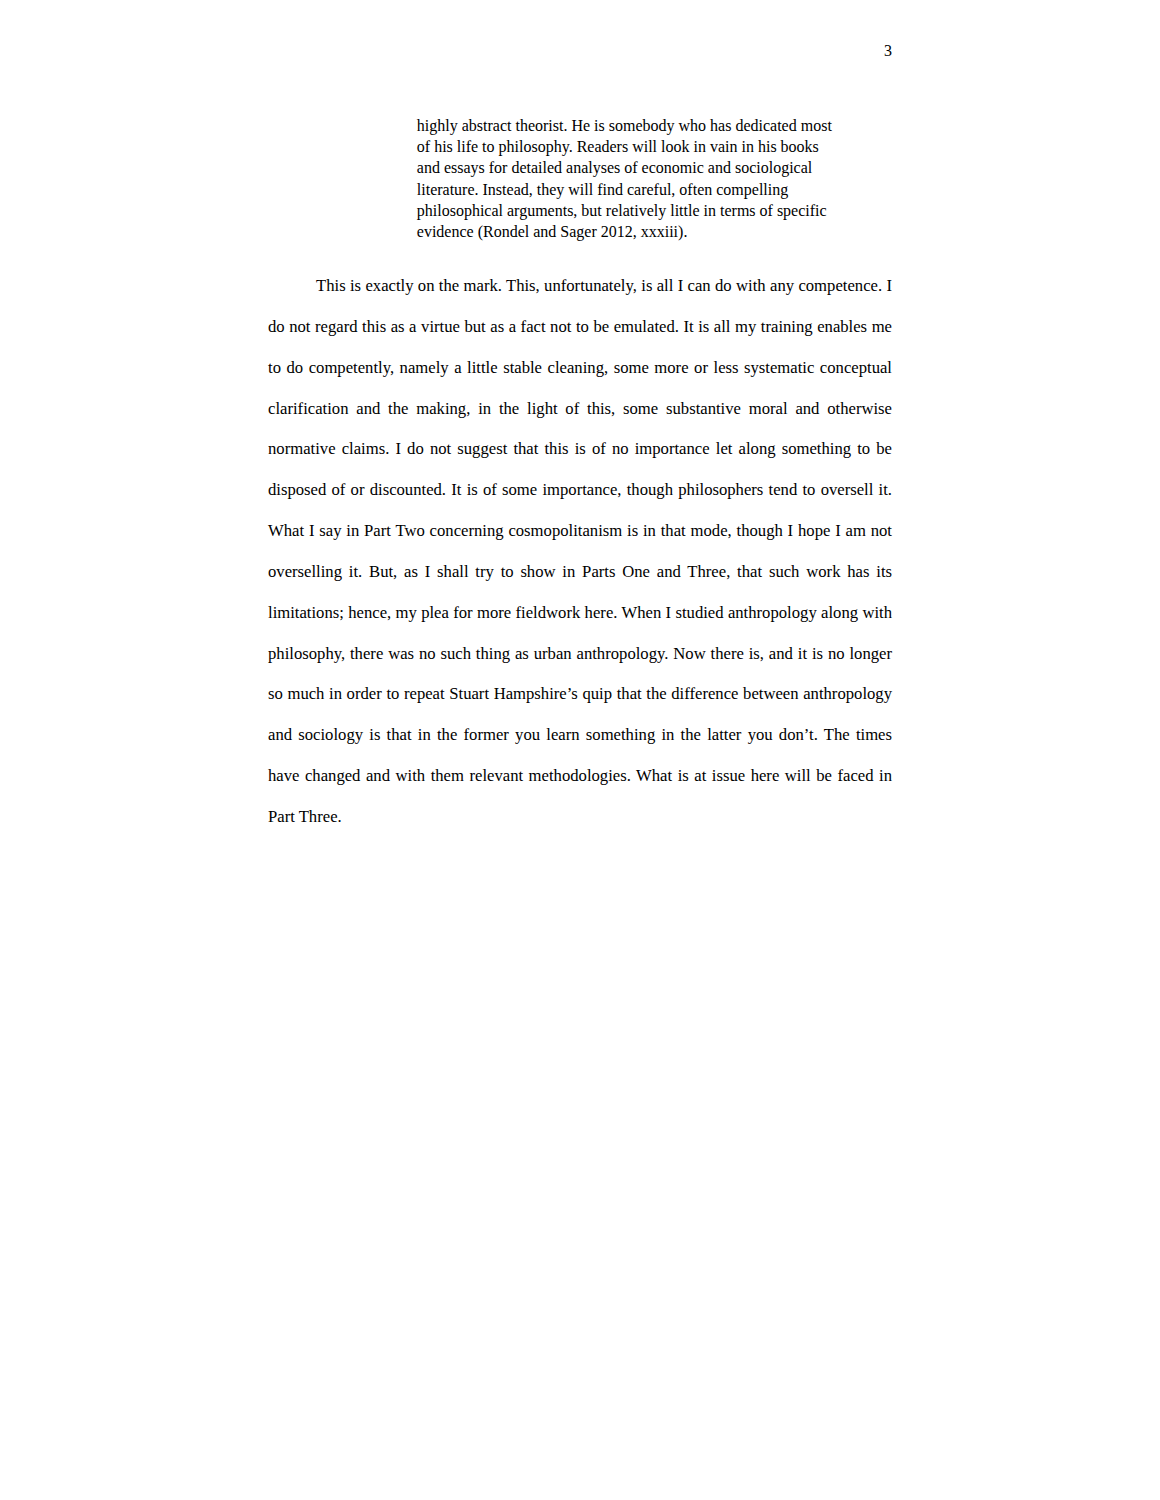3
highly abstract theorist. He is somebody who has dedicated most of his life to philosophy. Readers will look in vain in his books and essays for detailed analyses of economic and sociological literature. Instead, they will find careful, often compelling philosophical arguments, but relatively little in terms of specific evidence (Rondel and Sager 2012, xxxiii).
This is exactly on the mark. This, unfortunately, is all I can do with any competence. I do not regard this as a virtue but as a fact not to be emulated. It is all my training enables me to do competently, namely a little stable cleaning, some more or less systematic conceptual clarification and the making, in the light of this, some substantive moral and otherwise normative claims. I do not suggest that this is of no importance let along something to be disposed of or discounted. It is of some importance, though philosophers tend to oversell it. What I say in Part Two concerning cosmopolitanism is in that mode, though I hope I am not overselling it. But, as I shall try to show in Parts One and Three, that such work has its limitations; hence, my plea for more fieldwork here. When I studied anthropology along with philosophy, there was no such thing as urban anthropology. Now there is, and it is no longer so much in order to repeat Stuart Hampshire’s quip that the difference between anthropology and sociology is that in the former you learn something in the latter you don’t. The times have changed and with them relevant methodologies. What is at issue here will be faced in Part Three.